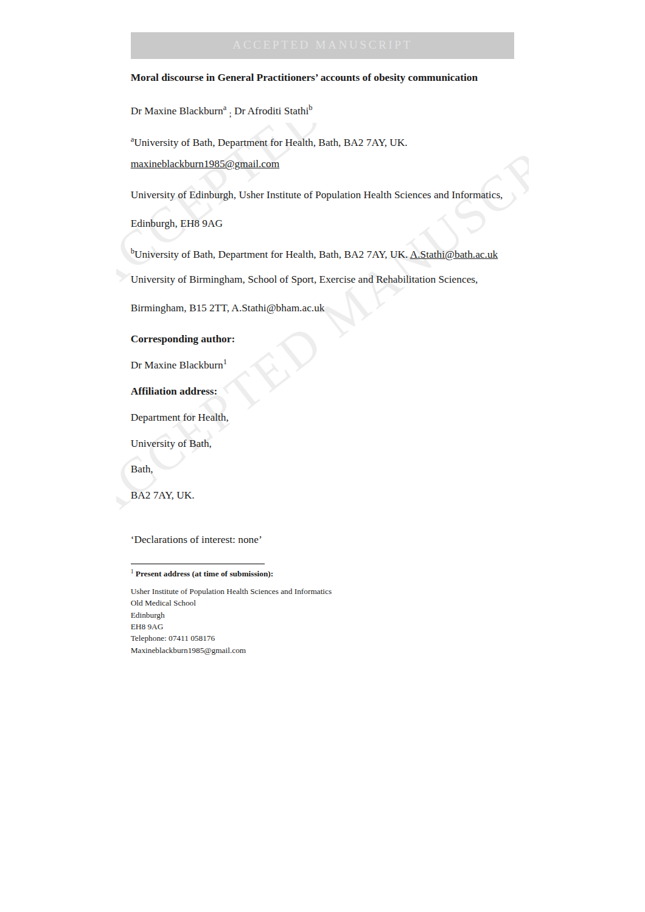ACCEPTED MANUSCRIPT
ACCEPTED MANUSCRIPT ACCEPTED MANUSCRIPT
Moral discourse in General Practitioners’ accounts of obesity communication
Dr Maxine Blackburna ; Dr Afroditi Stathib
aUniversity of Bath, Department for Health, Bath, BA2 7AY, UK.
maxineblackburn1985@gmail.com
University of Edinburgh, Usher Institute of Population Health Sciences and Informatics,
Edinburgh, EH8 9AG
bUniversity of Bath, Department for Health, Bath, BA2 7AY, UK. A.Stathi@bath.ac.uk
University of Birmingham, School of Sport, Exercise and Rehabilitation Sciences,
Birmingham, B15 2TT, A.Stathi@bham.ac.uk
Corresponding author:
Dr Maxine Blackburn1
Affiliation address:
Department for Health,
University of Bath,
Bath,
BA2 7AY, UK.
‘Declarations of interest: none’
1 Present address (at time of submission):
Usher Institute of Population Health Sciences and Informatics
Old Medical School
Edinburgh
EH8 9AG
Telephone: 07411 058176
Maxineblackburn1985@gmail.com